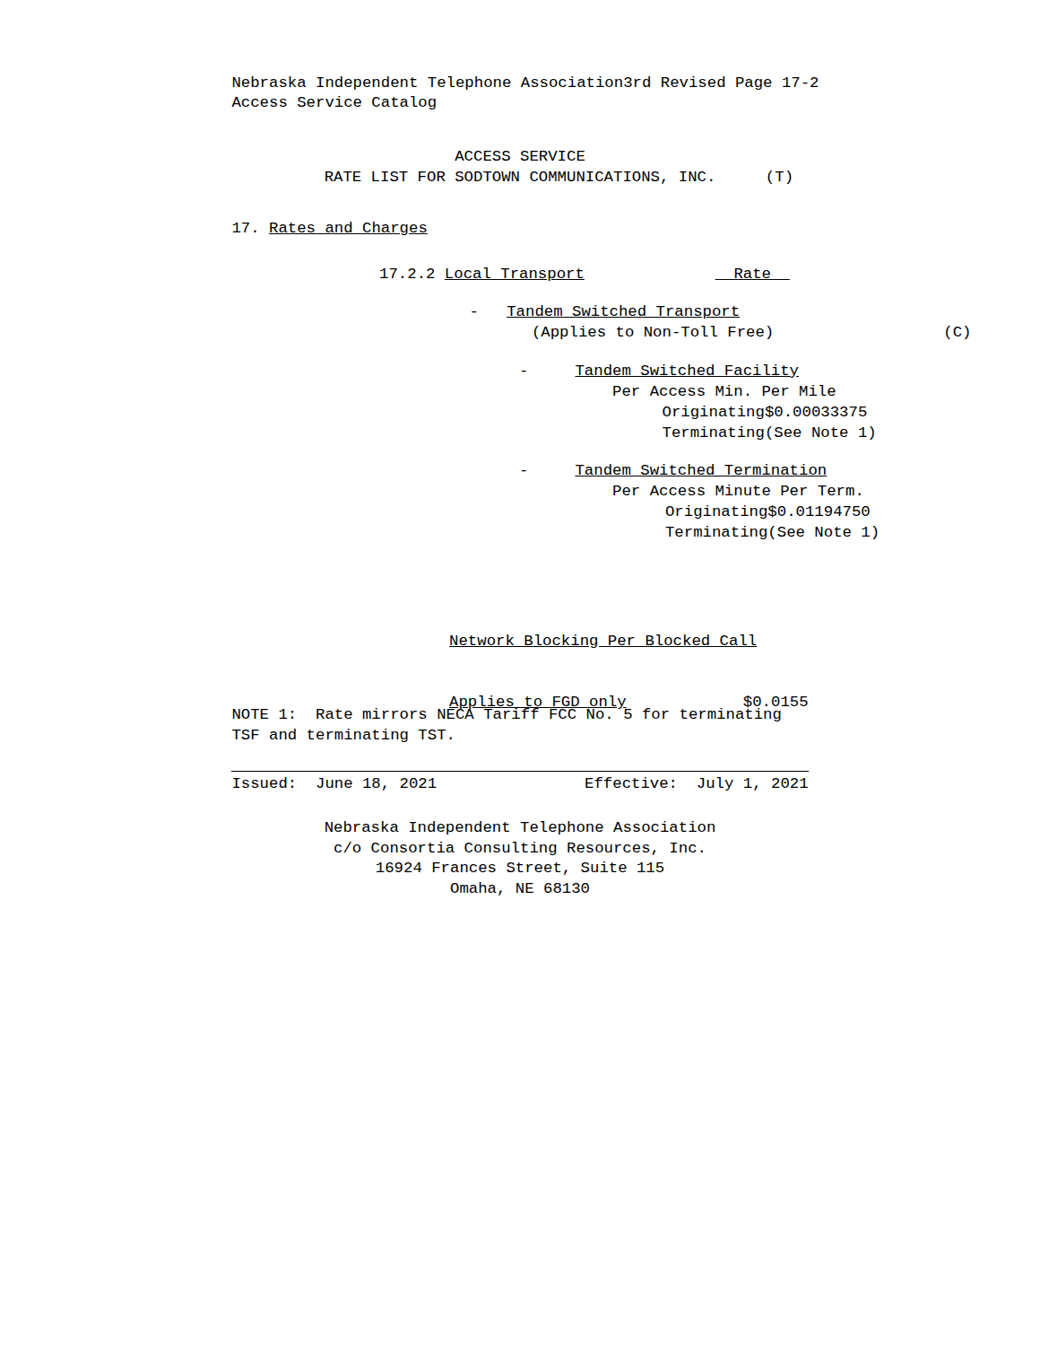Nebraska Independent Telephone Association Access Service Catalog
3rd Revised Page 17-2
ACCESS SERVICE RATE LIST FOR SODTOWN COMMUNICATIONS, INC.(T)
17. Rates and Charges
17.2.2 Local Transport
Rate
- Tandem Switched Transport
(Applies to Non-Toll Free)(C)
- Tandem Switched Facility
Per Access Min. Per Mile
Originating
$0.00033375
Terminating
(See Note 1)
- Tandem Switched Termination
Per Access Minute Per Term.
Originating
$0.01194750
Terminating
(See Note 1)
Network Blocking Per Blocked Call
Applies to FGD only
$0.0155
NOTE 1: Rate mirrors NECA Tariff FCC No. 5 for terminating TSF and terminating TST.
Issued: June 18, 2021
Effective: July 1, 2021
Nebraska Independent Telephone Association c/o Consortia Consulting Resources, Inc. 16924 Frances Street, Suite 115 Omaha, NE 68130